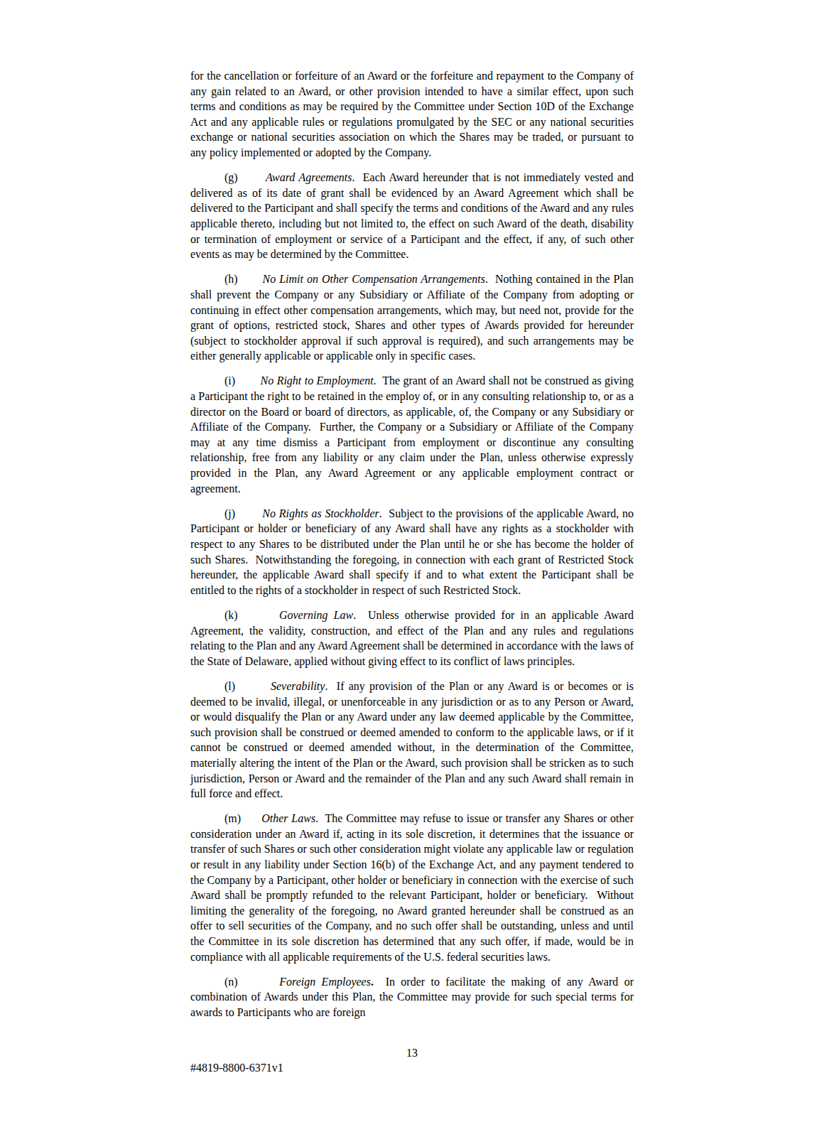for the cancellation or forfeiture of an Award or the forfeiture and repayment to the Company of any gain related to an Award, or other provision intended to have a similar effect, upon such terms and conditions as may be required by the Committee under Section 10D of the Exchange Act and any applicable rules or regulations promulgated by the SEC or any national securities exchange or national securities association on which the Shares may be traded, or pursuant to any policy implemented or adopted by the Company.
(g) Award Agreements. Each Award hereunder that is not immediately vested and delivered as of its date of grant shall be evidenced by an Award Agreement which shall be delivered to the Participant and shall specify the terms and conditions of the Award and any rules applicable thereto, including but not limited to, the effect on such Award of the death, disability or termination of employment or service of a Participant and the effect, if any, of such other events as may be determined by the Committee.
(h) No Limit on Other Compensation Arrangements. Nothing contained in the Plan shall prevent the Company or any Subsidiary or Affiliate of the Company from adopting or continuing in effect other compensation arrangements, which may, but need not, provide for the grant of options, restricted stock, Shares and other types of Awards provided for hereunder (subject to stockholder approval if such approval is required), and such arrangements may be either generally applicable or applicable only in specific cases.
(i) No Right to Employment. The grant of an Award shall not be construed as giving a Participant the right to be retained in the employ of, or in any consulting relationship to, or as a director on the Board or board of directors, as applicable, of, the Company or any Subsidiary or Affiliate of the Company. Further, the Company or a Subsidiary or Affiliate of the Company may at any time dismiss a Participant from employment or discontinue any consulting relationship, free from any liability or any claim under the Plan, unless otherwise expressly provided in the Plan, any Award Agreement or any applicable employment contract or agreement.
(j) No Rights as Stockholder. Subject to the provisions of the applicable Award, no Participant or holder or beneficiary of any Award shall have any rights as a stockholder with respect to any Shares to be distributed under the Plan until he or she has become the holder of such Shares. Notwithstanding the foregoing, in connection with each grant of Restricted Stock hereunder, the applicable Award shall specify if and to what extent the Participant shall be entitled to the rights of a stockholder in respect of such Restricted Stock.
(k) Governing Law. Unless otherwise provided for in an applicable Award Agreement, the validity, construction, and effect of the Plan and any rules and regulations relating to the Plan and any Award Agreement shall be determined in accordance with the laws of the State of Delaware, applied without giving effect to its conflict of laws principles.
(l) Severability. If any provision of the Plan or any Award is or becomes or is deemed to be invalid, illegal, or unenforceable in any jurisdiction or as to any Person or Award, or would disqualify the Plan or any Award under any law deemed applicable by the Committee, such provision shall be construed or deemed amended to conform to the applicable laws, or if it cannot be construed or deemed amended without, in the determination of the Committee, materially altering the intent of the Plan or the Award, such provision shall be stricken as to such jurisdiction, Person or Award and the remainder of the Plan and any such Award shall remain in full force and effect.
(m) Other Laws. The Committee may refuse to issue or transfer any Shares or other consideration under an Award if, acting in its sole discretion, it determines that the issuance or transfer of such Shares or such other consideration might violate any applicable law or regulation or result in any liability under Section 16(b) of the Exchange Act, and any payment tendered to the Company by a Participant, other holder or beneficiary in connection with the exercise of such Award shall be promptly refunded to the relevant Participant, holder or beneficiary. Without limiting the generality of the foregoing, no Award granted hereunder shall be construed as an offer to sell securities of the Company, and no such offer shall be outstanding, unless and until the Committee in its sole discretion has determined that any such offer, if made, would be in compliance with all applicable requirements of the U.S. federal securities laws.
(n) Foreign Employees. In order to facilitate the making of any Award or combination of Awards under this Plan, the Committee may provide for such special terms for awards to Participants who are foreign
13
#4819-8800-6371v1